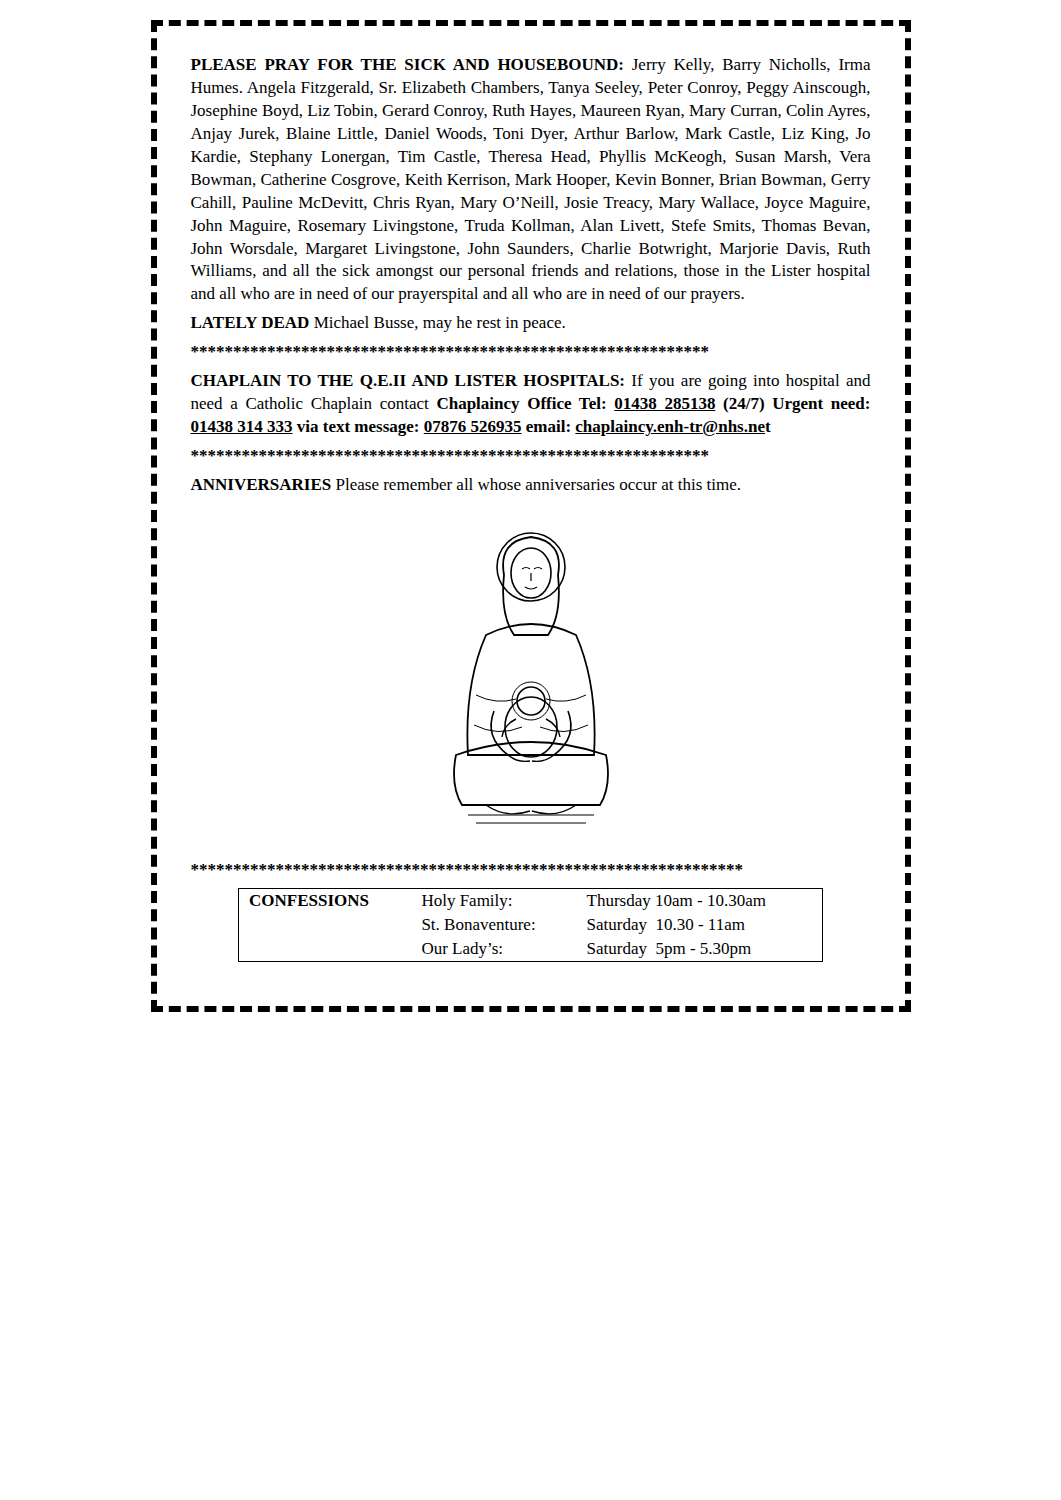PLEASE PRAY FOR THE SICK AND HOUSEBOUND: Jerry Kelly, Barry Nicholls, Irma Humes. Angela Fitzgerald, Sr. Elizabeth Chambers, Tanya Seeley, Peter Conroy, Peggy Ainscough, Josephine Boyd, Liz Tobin, Gerard Conroy, Ruth Hayes, Maureen Ryan, Mary Curran, Colin Ayres, Anjay Jurek, Blaine Little, Daniel Woods, Toni Dyer, Arthur Barlow, Mark Castle, Liz King, Jo Kardie, Stephany Lonergan, Tim Castle, Theresa Head, Phyllis McKeogh, Susan Marsh, Vera Bowman, Catherine Cosgrove, Keith Kerrison, Mark Hooper, Kevin Bonner, Brian Bowman, Gerry Cahill, Pauline McDevitt, Chris Ryan, Mary O’Neill, Josie Treacy, Mary Wallace, Joyce Maguire, John Maguire, Rosemary Livingstone, Truda Kollman, Alan Livett, Stefe Smits, Thomas Bevan, John Worsdale, Margaret Livingstone, John Saunders, Charlie Botwright, Marjorie Davis, Ruth Williams, and all the sick amongst our personal friends and relations, those in the Lister hospital and all who are in need of our prayerspital and all who are in need of our prayers.
LATELY DEAD Michael Busse, may he rest in peace.
*************************************************************
CHAPLAIN TO THE Q.E.II AND LISTER HOSPITALS: If you are going into hospital and need a Catholic Chaplain contact Chaplaincy Office Tel: 01438 285138 (24/7) Urgent need: 01438 314 333 via text message: 07876 526935 email: chaplaincy.enh-tr@nhs.net
*************************************************************
ANNIVERSARIES Please remember all whose anniversaries occur at this time.
*****************************************************************
| CONFESSIONS | Holy Family: | Thursday 10am - 10.30am |
| | St. Bonaventure: | Saturday 10.30 - 11am |
| | Our Lady’s: | Saturday 5pm - 5.30pm |